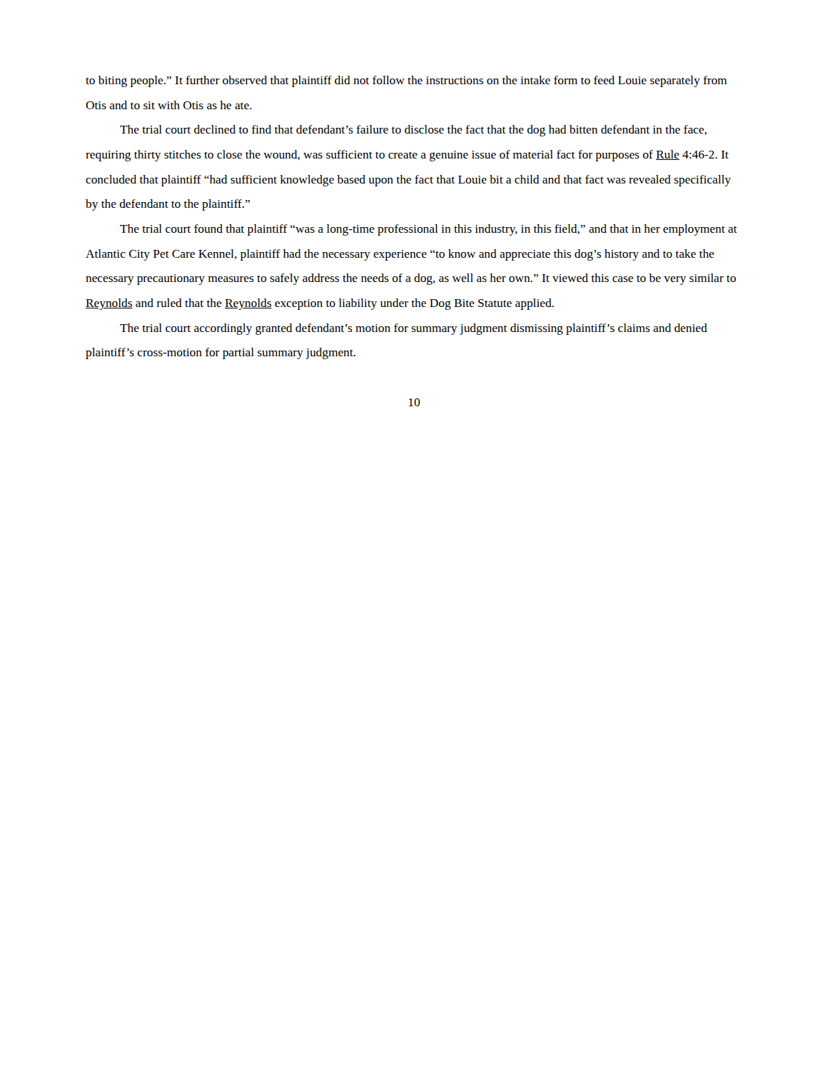to biting people.” It further observed that plaintiff did not follow the instructions on the intake form to feed Louie separately from Otis and to sit with Otis as he ate.
The trial court declined to find that defendant’s failure to disclose the fact that the dog had bitten defendant in the face, requiring thirty stitches to close the wound, was sufficient to create a genuine issue of material fact for purposes of Rule 4:46-2. It concluded that plaintiff “had sufficient knowledge based upon the fact that Louie bit a child and that fact was revealed specifically by the defendant to the plaintiff.”
The trial court found that plaintiff “was a long-time professional in this industry, in this field,” and that in her employment at Atlantic City Pet Care Kennel, plaintiff had the necessary experience “to know and appreciate this dog’s history and to take the necessary precautionary measures to safely address the needs of a dog, as well as her own.” It viewed this case to be very similar to Reynolds and ruled that the Reynolds exception to liability under the Dog Bite Statute applied.
The trial court accordingly granted defendant’s motion for summary judgment dismissing plaintiff’s claims and denied plaintiff’s cross-motion for partial summary judgment.
10